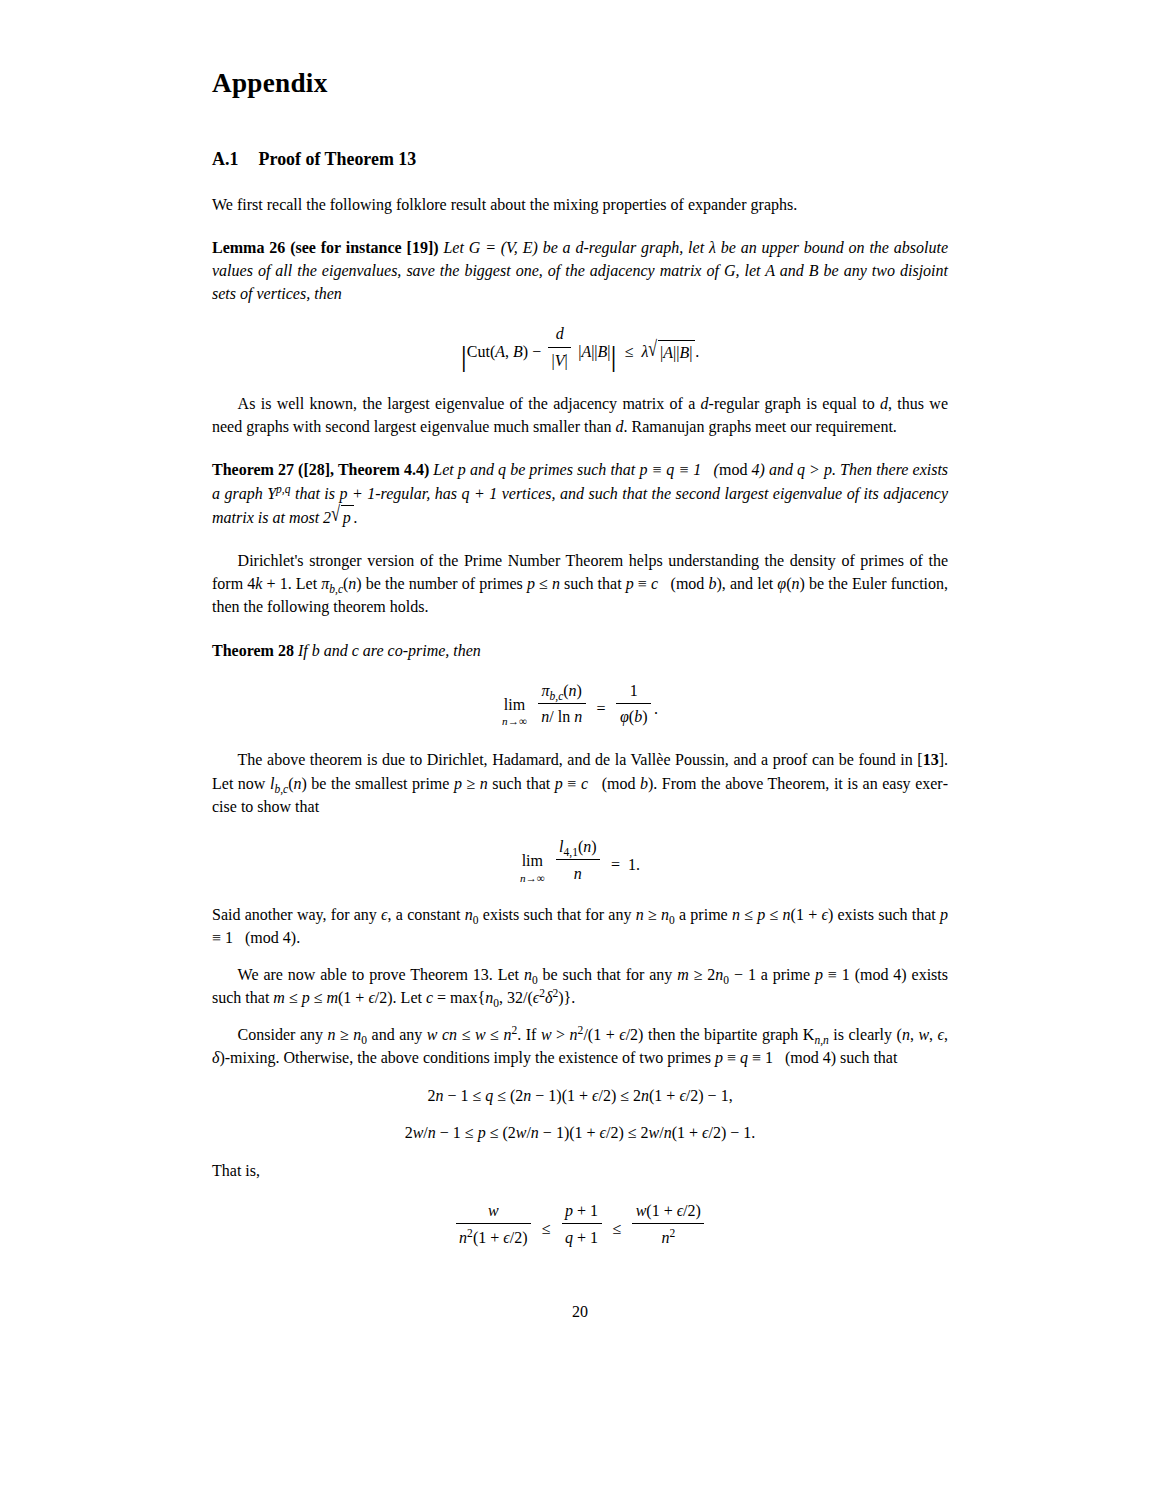Appendix
A.1 Proof of Theorem 13
We first recall the following folklore result about the mixing properties of expander graphs.
Lemma 26 (see for instance [19]) Let G = (V, E) be a d-regular graph, let λ be an upper bound on the absolute values of all the eigenvalues, save the biggest one, of the adjacency matrix of G, let A and B be any two disjoint sets of vertices, then
|Cut(A, B) − d|V| |A||B|| ≤ λ√|A||B|.
As is well known, the largest eigenvalue of the adjacency matrix of a d-regular graph is equal to d, thus we need graphs with second largest eigenvalue much smaller than d. Ramanujan graphs meet our requirement.
Theorem 27 ([28], Theorem 4.4) Let p and q be primes such that p ≡ q ≡ 1 (mod 4) and q > p. Then there exists a graph Yp,q that is p + 1-regular, has q + 1 vertices, and such that the second largest eigenvalue of its adjacency matrix is at most 2√p.
Dirichlet's stronger version of the Prime Number Theorem helps understanding the density of primes of the form 4k + 1. Let πb,c(n) be the number of primes p ≤ n such that p ≡ c (mod b), and let φ(n) be the Euler function, then the following theorem holds.
Theorem 28 If b and c are co-prime, then
lim n→∞ πb,c(n) n/ ln n = 1 φ(b).
The above theorem is due to Dirichlet, Hadamard, and de la Vallèe Poussin, and a proof can be found in [13]. Let now lb,c(n) be the smallest prime p ≥ n such that p ≡ c (mod b). From the above Theorem, it is an easy exercise to show that
lim n→∞ l4,1(n) n = 1.
Said another way, for any ϵ, a constant n0 exists such that for any n ≥ n0 a prime n ≤ p ≤ n(1 + ϵ) exists such that p ≡ 1 (mod 4).
We are now able to prove Theorem 13. Let n0 be such that for any m ≥ 2n0 − 1 a prime p ≡ 1 (mod 4) exists such that m ≤ p ≤ m(1 + ϵ/2). Let c = max{n0, 32/(ϵ2δ2)}.
Consider any n ≥ n0 and any w cn ≤ w ≤ n2. If w > n2/(1 + ϵ/2) then the bipartite graph Kn,n is clearly (n, w, ϵ, δ)-mixing. Otherwise, the above conditions imply the existence of two primes p ≡ q ≡ 1 (mod 4) such that
2n − 1 ≤ q ≤ (2n − 1)(1 + ϵ/2) ≤ 2n(1 + ϵ/2) − 1,
2w/n − 1 ≤ p ≤ (2w/n − 1)(1 + ϵ/2) ≤ 2w/n(1 + ϵ/2) − 1.
That is,
wn2(1 + ϵ/2) ≤ p + 1 q + 1 ≤ w(1 + ϵ/2) n2
20